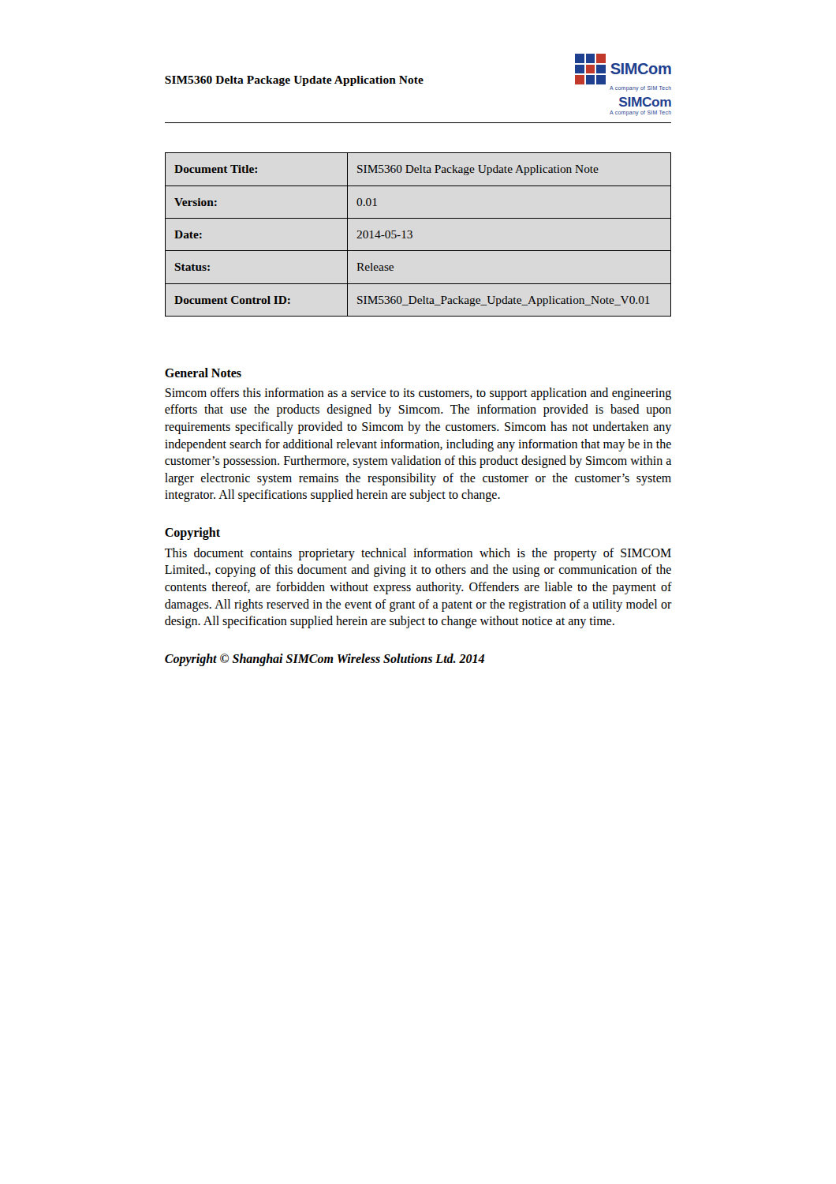SIM5360 Delta Package Update Application Note
SIMCom
A company of SIM Tech
SIMCom
A company of SIM Tech
| Document Title: | SIM5360 Delta Package Update Application Note |
| Version: | 0.01 |
| Date: | 2014-05-13 |
| Status: | Release |
| Document Control ID: | SIM5360_Delta_Package_Update_Application_Note_V0.01 |
General Notes
Simcom offers this information as a service to its customers, to support application and engineering efforts that use the products designed by Simcom. The information provided is based upon requirements specifically provided to Simcom by the customers. Simcom has not undertaken any independent search for additional relevant information, including any information that may be in the customer’s possession. Furthermore, system validation of this product designed by Simcom within a larger electronic system remains the responsibility of the customer or the customer’s system integrator. All specifications supplied herein are subject to change.
Copyright
This document contains proprietary technical information which is the property of SIMCOM Limited., copying of this document and giving it to others and the using or communication of the contents thereof, are forbidden without express authority. Offenders are liable to the payment of damages. All rights reserved in the event of grant of a patent or the registration of a utility model or design. All specification supplied herein are subject to change without notice at any time.
Copyright © Shanghai SIMCom Wireless Solutions Ltd. 2014